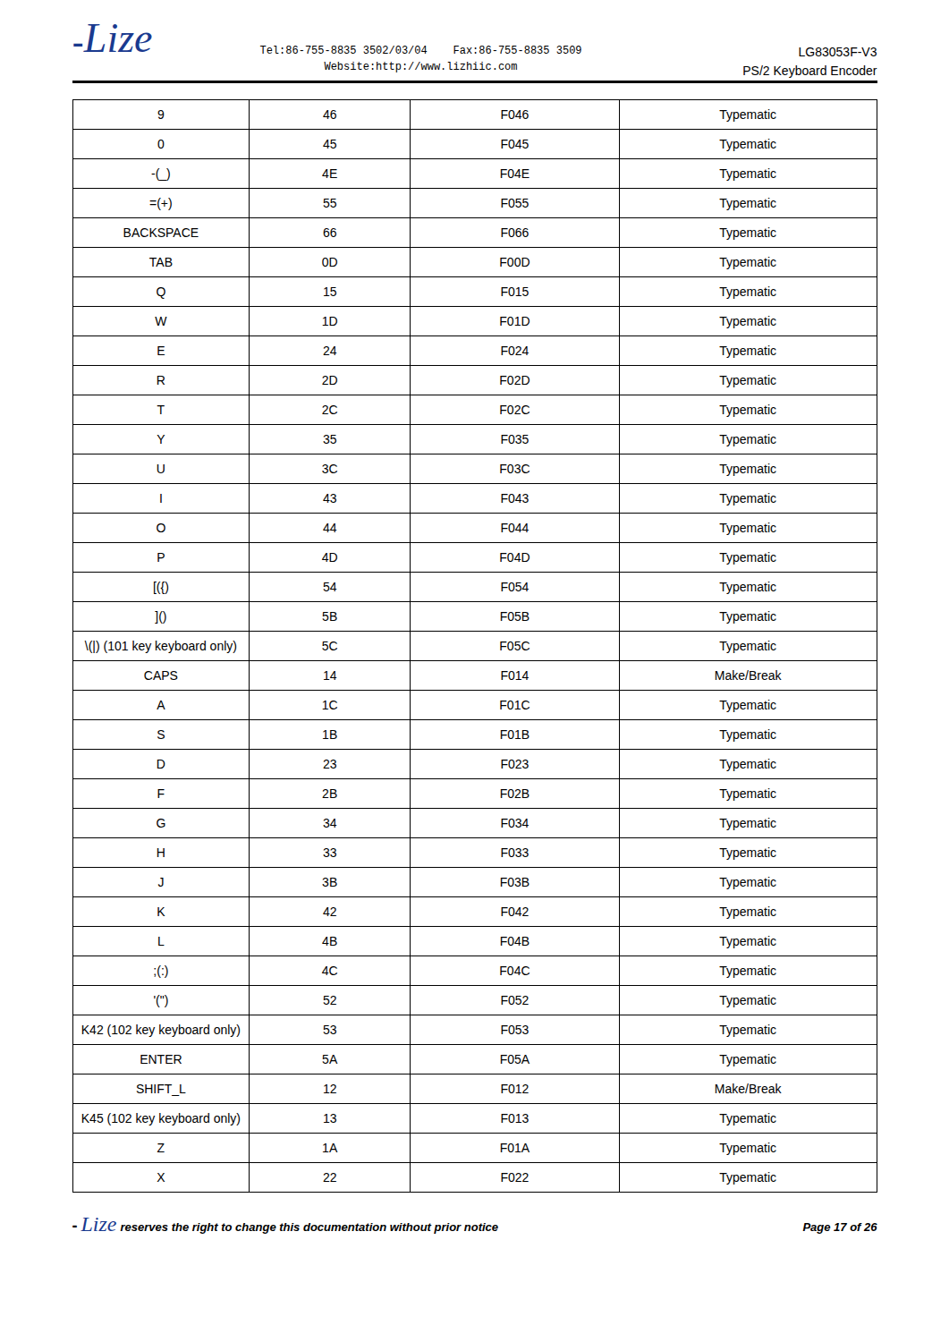-Lize
Tel:86-755-8835 3502/03/04 Fax:86-755-8835 3509
Website:http://www.lizhiic.com
LG83053F-V3
PS/2 Keyboard Encoder
| 9 | 46 | F046 | Typematic |
| 0 | 45 | F045 | Typematic |
| -(_) | 4E | F04E | Typematic |
| =(+) | 55 | F055 | Typematic |
| BACKSPACE | 66 | F066 | Typematic |
| TAB | 0D | F00D | Typematic |
| Q | 15 | F015 | Typematic |
| W | 1D | F01D | Typematic |
| E | 24 | F024 | Typematic |
| R | 2D | F02D | Typematic |
| T | 2C | F02C | Typematic |
| Y | 35 | F035 | Typematic |
| U | 3C | F03C | Typematic |
| I | 43 | F043 | Typematic |
| O | 44 | F044 | Typematic |
| P | 4D | F04D | Typematic |
| [({) | 54 | F054 | Typematic |
| ]() | 5B | F05B | Typematic |
| \(/) (101 key keyboard only) | 5C | F05C | Typematic |
| CAPS | 14 | F014 | Make/Break |
| A | 1C | F01C | Typematic |
| S | 1B | F01B | Typematic |
| D | 23 | F023 | Typematic |
| F | 2B | F02B | Typematic |
| G | 34 | F034 | Typematic |
| H | 33 | F033 | Typematic |
| J | 3B | F03B | Typematic |
| K | 42 | F042 | Typematic |
| L | 4B | F04B | Typematic |
| ;(:) | 4C | F04C | Typematic |
| '(") | 52 | F052 | Typematic |
| K42 (102 key keyboard only) | 53 | F053 | Typematic |
| ENTER | 5A | F05A | Typematic |
| SHIFT_L | 12 | F012 | Make/Break |
| K45 (102 key keyboard only) | 13 | F013 | Typematic |
| Z | 1A | F01A | Typematic |
| X | 22 | F022 | Typematic |
-Lize reserves the right to change this documentation without prior notice Page 17 of 26